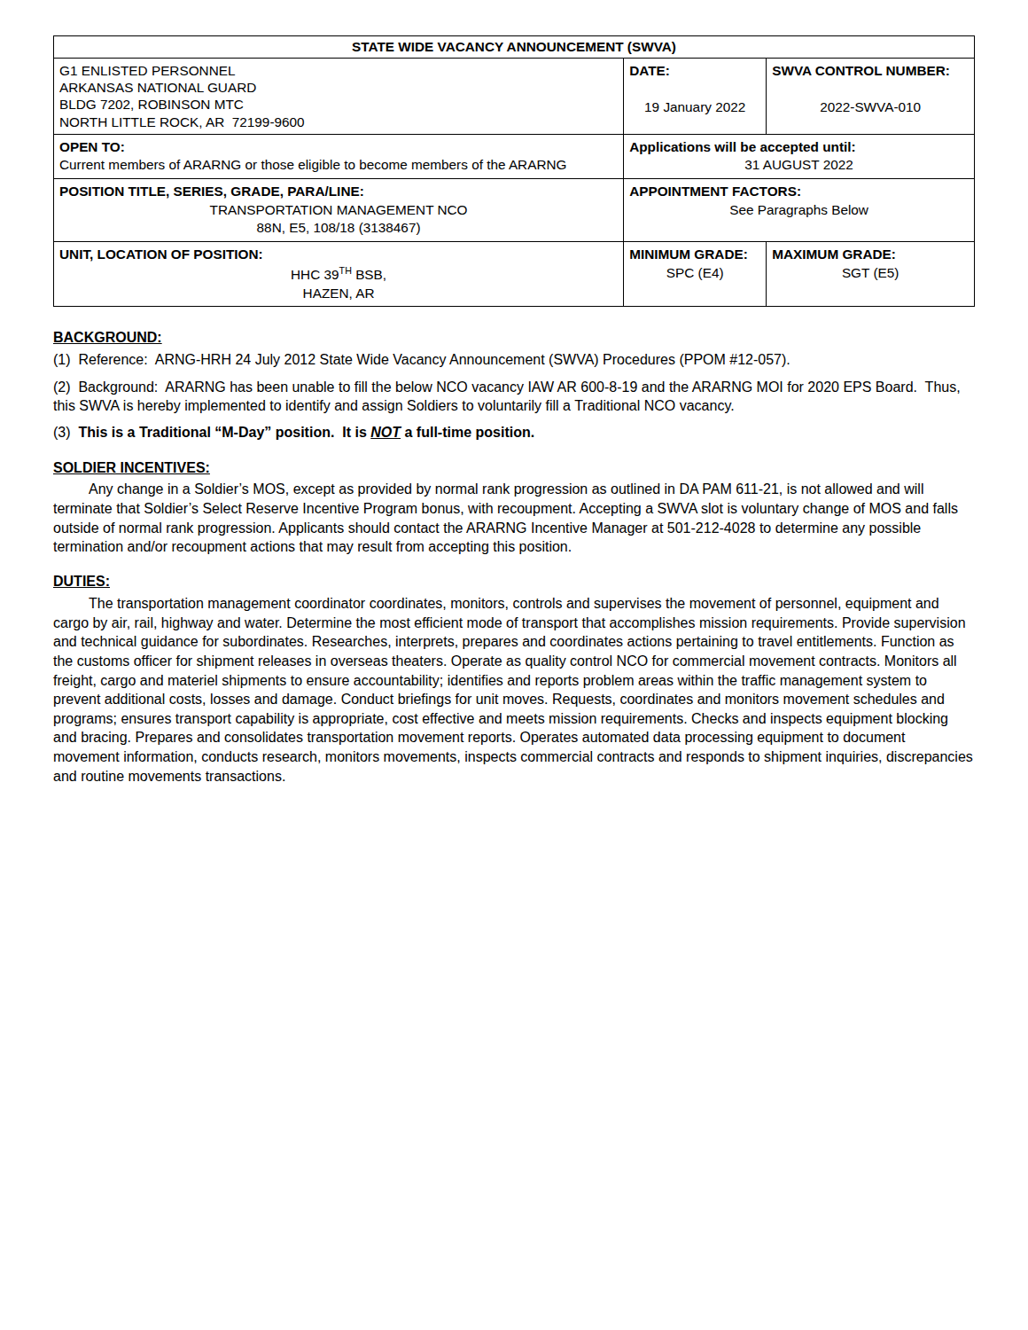| STATE WIDE VACANCY ANNOUNCEMENT (SWVA) |
| G1 ENLISTED PERSONNEL ARKANSAS NATIONAL GUARD BLDG 7202, ROBINSON MTC NORTH LITTLE ROCK, AR 72199-9600 | DATE: 19 January 2022 | SWVA CONTROL NUMBER: 2022-SWVA-010 |
| OPEN TO: Current members of ARARNG or those eligible to become members of the ARARNG | Applications will be accepted until: 31 AUGUST 2022 |
| POSITION TITLE, SERIES, GRADE, PARA/LINE: TRANSPORTATION MANAGEMENT NCO 88N, E5, 108/18 (3138467) | APPOINTMENT FACTORS: See Paragraphs Below |
| UNIT, LOCATION OF POSITION: HHC 39 TH BSB, HAZEN, AR | MINIMUM GRADE: SPC (E4) | MAXIMUM GRADE: SGT (E5) |
BACKGROUND:
(1) Reference: ARNG-HRH 24 July 2012 State Wide Vacancy Announcement (SWVA) Procedures (PPOM #12-057).
(2) Background: ARARNG has been unable to fill the below NCO vacancy IAW AR 600-8-19 and the ARARNG MOI for 2020 EPS Board. Thus, this SWVA is hereby implemented to identify and assign Soldiers to voluntarily fill a Traditional NCO vacancy.
(3) This is a Traditional “M-Day” position. It is NOT a full-time position.
SOLDIER INCENTIVES:
Any change in a Soldier’s MOS, except as provided by normal rank progression as outlined in DA PAM 611-21, is not allowed and will terminate that Soldier’s Select Reserve Incentive Program bonus, with recoupment. Accepting a SWVA slot is voluntary change of MOS and falls outside of normal rank progression. Applicants should contact the ARARNG Incentive Manager at 501-212-4028 to determine any possible termination and/or recoupment actions that may result from accepting this position.
DUTIES:
The transportation management coordinator coordinates, monitors, controls and supervises the movement of personnel, equipment and cargo by air, rail, highway and water. Determine the most efficient mode of transport that accomplishes mission requirements. Provide supervision and technical guidance for subordinates. Researches, interprets, prepares and coordinates actions pertaining to travel entitlements. Function as the customs officer for shipment releases in overseas theaters. Operate as quality control NCO for commercial movement contracts. Monitors all freight, cargo and materiel shipments to ensure accountability; identifies and reports problem areas within the traffic management system to prevent additional costs, losses and damage. Conduct briefings for unit moves. Requests, coordinates and monitors movement schedules and programs; ensures transport capability is appropriate, cost effective and meets mission requirements. Checks and inspects equipment blocking and bracing. Prepares and consolidates transportation movement reports. Operates automated data processing equipment to document movement information, conducts research, monitors movements, inspects commercial contracts and responds to shipment inquiries, discrepancies and routine movements transactions.